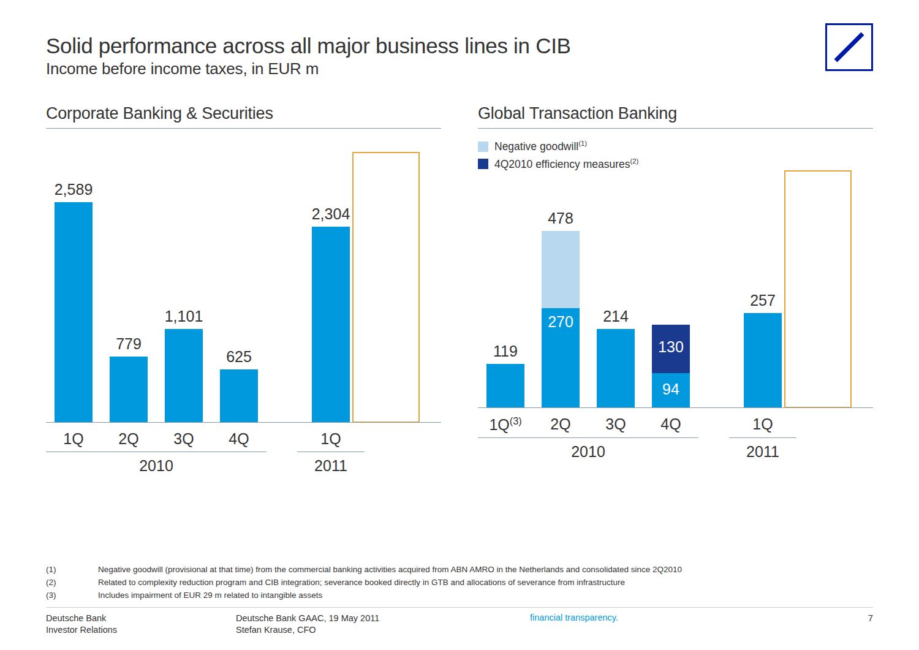Solid performance across all major business lines in CIB
Income before income taxes, in EUR m
Corporate Banking & Securities
2,589
779
1,101
625
2,304
1Q
2Q
3Q
4Q
1Q
2010
2011
Global Transaction Banking
Negative goodwill(1)
4Q2010 efficiency measures(2)
119
478
270
214
130
94
257
1Q(3)
2Q
3Q
4Q
1Q
2010
2011
(1) Negative goodwill (provisional at that time) from the commercial banking activities acquired from ABN AMRO in the Netherlands and consolidated since 2Q2010
(2) Related to complexity reduction program and CIB integration; severance booked directly in GTB and allocations of severance from infrastructure
(3) Includes impairment of EUR 29 m related to intangible assets
Deutsche Bank
Investor Relations
Deutsche Bank GAAC, 19 May 2011
Stefan Krause, CFO
financial transparency.
7